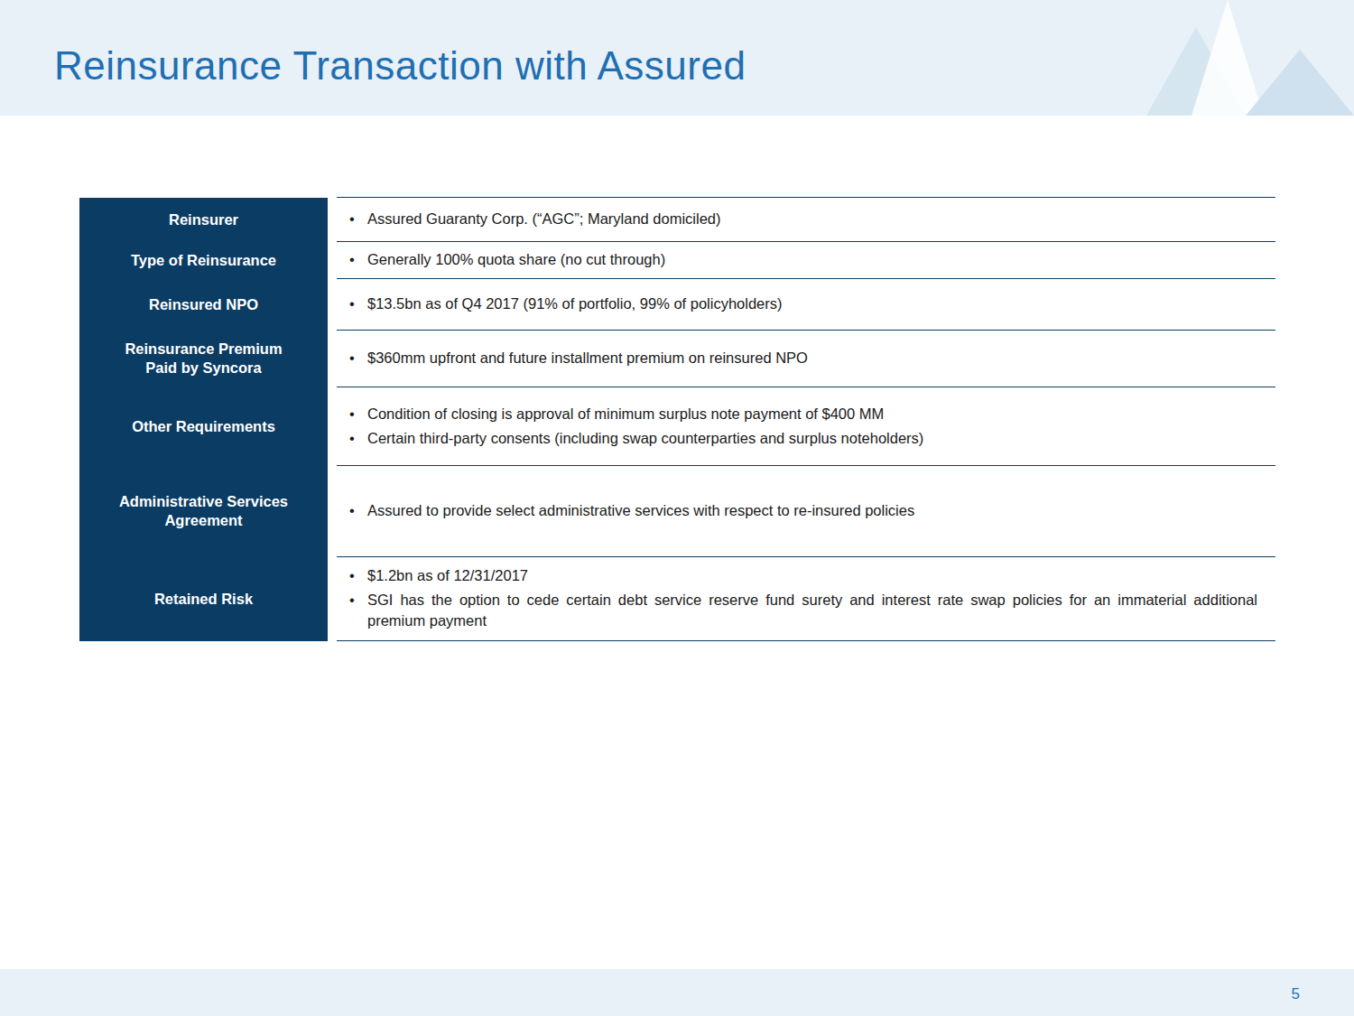Reinsurance Transaction with Assured
| Reinsurer | | Assured Guaranty Corp. (“AGC”; Maryland domiciled) |
| Type of Reinsurance | | Generally 100% quota share (no cut through) |
| Reinsured NPO | | $13.5bn as of Q4 2017 (91% of portfolio, 99% of policyholders) |
| Reinsurance Premium Paid by Syncora | | $360mm upfront and future installment premium on reinsured NPO |
| Other Requirements | | Condition of closing is approval of minimum surplus note payment of $400 MM Certain third-party consents (including swap counterparties and surplus noteholders) |
| Administrative Services Agreement | | Assured to provide select administrative services with respect to re-insured policies |
| Retained Risk | | $1.2bn as of 12/31/2017 SGI has the option to cede certain debt service reserve fund surety and interest rate swap policies for an immaterial additional premium payment |
5